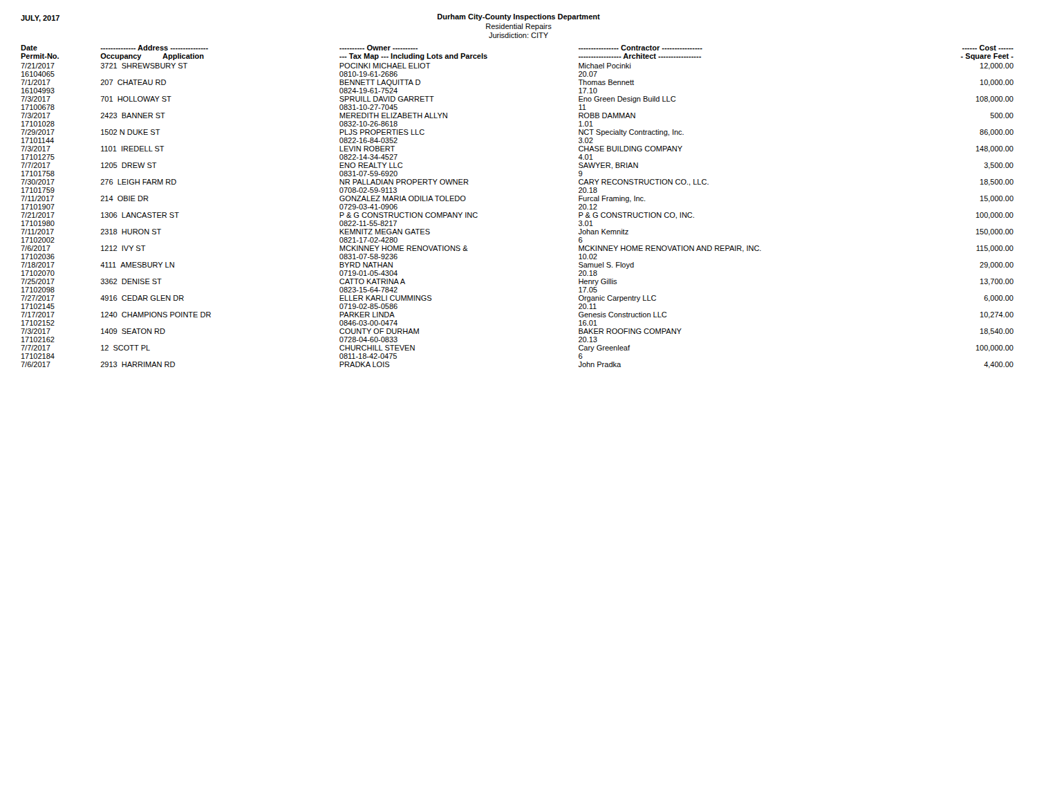JULY, 2017
Durham City-County Inspections Department
Residential Repairs
Jurisdiction: CITY
| Date | -------------- Address --------------- | ---------- Owner ---------- | ---------------- Contractor ---------------- | ------ Cost ------ |
| --- | --- | --- | --- | --- |
| Permit-No. | Occupancy Application | --- Tax Map --- Including Lots and Parcels | ----------------- Architect ----------------- | - Square Feet - |
| 7/21/2017 | 3721 SHREWSBURY ST | POCINKI MICHAEL ELIOT | Michael Pocinki | 12,000.00 |
| 16104065 | | 0810-19-61-2686 | 20.07 | |
| 7/1/2017 | 207 CHATEAU RD | BENNETT LAQUITTA D | Thomas Bennett | 10,000.00 |
| 16104993 | | 0824-19-61-7524 | 17.10 | |
| 7/3/2017 | 701 HOLLOWAY ST | SPRUILL DAVID GARRETT | Eno Green Design Build LLC | 108,000.00 |
| 17100678 | | 0831-10-27-7045 | 11 | |
| 7/3/2017 | 2423 BANNER ST | MEREDITH ELIZABETH ALLYN | ROBB DAMMAN | 500.00 |
| 17101028 | | 0832-10-26-8618 | 1.01 | |
| 7/29/2017 | 1502 N DUKE ST | PLJS PROPERTIES LLC | NCT Specialty Contracting, Inc. | 86,000.00 |
| 17101144 | | 0822-16-84-0352 | 3.02 | |
| 7/3/2017 | 1101 IREDELL ST | LEVIN ROBERT | CHASE BUILDING COMPANY | 148,000.00 |
| 17101275 | | 0822-14-34-4527 | 4.01 | |
| 7/7/2017 | 1205 DREW ST | ENO REALTY LLC | SAWYER, BRIAN | 3,500.00 |
| 17101758 | | 0831-07-59-6920 | 9 | |
| 7/30/2017 | 276 LEIGH FARM RD | NR PALLADIAN PROPERTY OWNER | CARY RECONSTRUCTION CO., LLC. | 18,500.00 |
| 17101759 | | 0708-02-59-9113 | 20.18 | |
| 7/11/2017 | 214 OBIE DR | GONZALEZ MARIA ODILIA TOLEDO | Furcal Framing, Inc. | 15,000.00 |
| 17101907 | | 0729-03-41-0906 | 20.12 | |
| 7/21/2017 | 1306 LANCASTER ST | P & G CONSTRUCTION COMPANY INC | P & G CONSTRUCTION CO, INC. | 100,000.00 |
| 17101980 | | 0822-11-55-8217 | 3.01 | |
| 7/11/2017 | 2318 HURON ST | KEMNITZ MEGAN GATES | Johan Kemnitz | 150,000.00 |
| 17102002 | | 0821-17-02-4280 | 6 | |
| 7/6/2017 | 1212 IVY ST | MCKINNEY HOME RENOVATIONS & | MCKINNEY HOME RENOVATION AND REPAIR, INC. | 115,000.00 |
| 17102036 | | 0831-07-58-9236 | 10.02 | |
| 7/18/2017 | 4111 AMESBURY LN | BYRD NATHAN | Samuel S. Floyd | 29,000.00 |
| 17102070 | | 0719-01-05-4304 | 20.18 | |
| 7/25/2017 | 3362 DENISE ST | CATTO KATRINA A | Henry Gillis | 13,700.00 |
| 17102098 | | 0823-15-64-7842 | 17.05 | |
| 7/27/2017 | 4916 CEDAR GLEN DR | ELLER KARLI CUMMINGS | Organic Carpentry LLC | 6,000.00 |
| 17102145 | | 0719-02-85-0586 | 20.11 | |
| 7/17/2017 | 1240 CHAMPIONS POINTE DR | PARKER LINDA | Genesis Construction LLC | 10,274.00 |
| 17102152 | | 0846-03-00-0474 | 16.01 | |
| 7/3/2017 | 1409 SEATON RD | COUNTY OF DURHAM | BAKER ROOFING COMPANY | 18,540.00 |
| 17102162 | | 0728-04-60-0833 | 20.13 | |
| 7/7/2017 | 12 SCOTT PL | CHURCHILL STEVEN | Cary Greenleaf | 100,000.00 |
| 17102184 | | 0811-18-42-0475 | 6 | |
| 7/6/2017 | 2913 HARRIMAN RD | PRADKA LOIS | John Pradka | 4,400.00 |